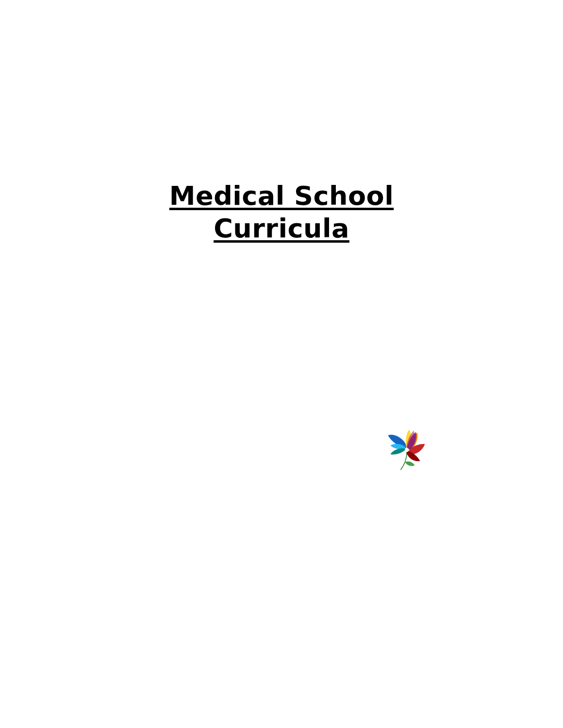Medical School
Curricula